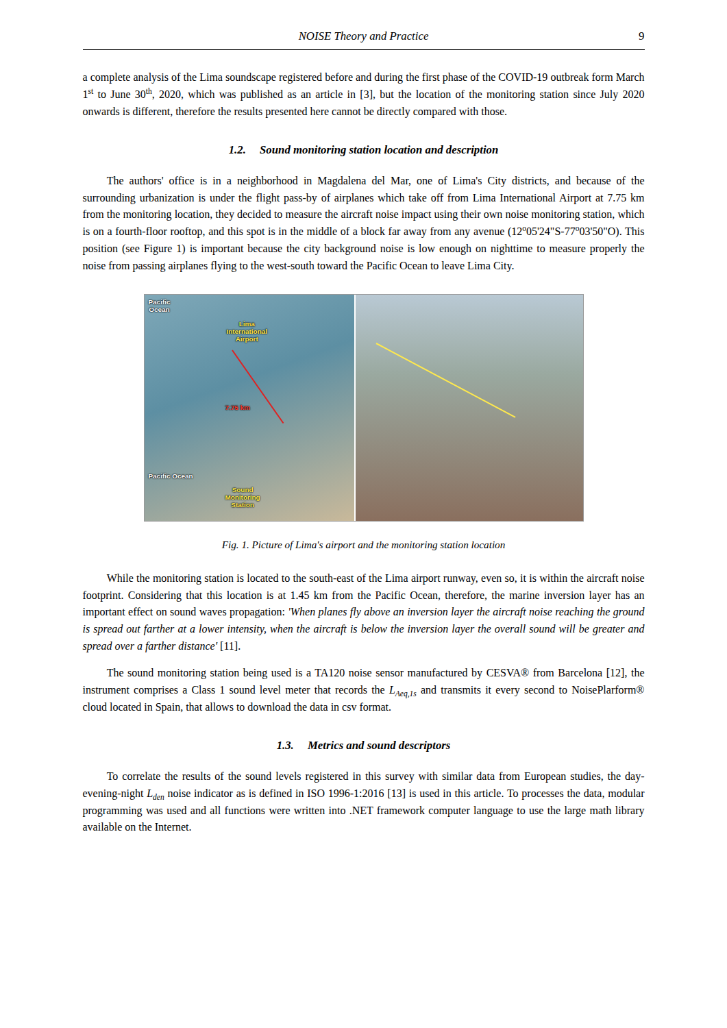NOISE Theory and Practice 9
a complete analysis of the Lima soundscape registered before and during the first phase of the COVID-19 outbreak form March 1st to June 30th, 2020, which was published as an article in [3], but the location of the monitoring station since July 2020 onwards is different, therefore the results presented here cannot be directly compared with those.
1.2. Sound monitoring station location and description
The authors' office is in a neighborhood in Magdalena del Mar, one of Lima's City districts, and because of the surrounding urbanization is under the flight pass-by of airplanes which take off from Lima International Airport at 7.75 km from the monitoring location, they decided to measure the aircraft noise impact using their own noise monitoring station, which is on a fourth-floor rooftop, and this spot is in the middle of a block far away from any avenue (12o05'24"S-77o03'50"O). This position (see Figure 1) is important because the city background noise is low enough on nighttime to measure properly the noise from passing airplanes flying to the west-south toward the Pacific Ocean to leave Lima City.
Pacific
Ocean Lima
International
Airport 7.75 km Pacific Ocean Sound
Monitoring
Station
Fig. 1. Picture of Lima's airport and the monitoring station location
While the monitoring station is located to the south-east of the Lima airport runway, even so, it is within the aircraft noise footprint. Considering that this location is at 1.45 km from the Pacific Ocean, therefore, the marine inversion layer has an important effect on sound waves propagation: 'When planes fly above an inversion layer the aircraft noise reaching the ground is spread out farther at a lower intensity, when the aircraft is below the inversion layer the overall sound will be greater and spread over a farther distance' [11].
The sound monitoring station being used is a TA120 noise sensor manufactured by CESVA® from Barcelona [12], the instrument comprises a Class 1 sound level meter that records the LAeq,1s and transmits it every second to NoisePlarform® cloud located in Spain, that allows to download the data in csv format.
1.3. Metrics and sound descriptors
To correlate the results of the sound levels registered in this survey with similar data from European studies, the day-evening-night Lden noise indicator as is defined in ISO 1996-1:2016 [13] is used in this article. To processes the data, modular programming was used and all functions were written into .NET framework computer language to use the large math library available on the Internet.